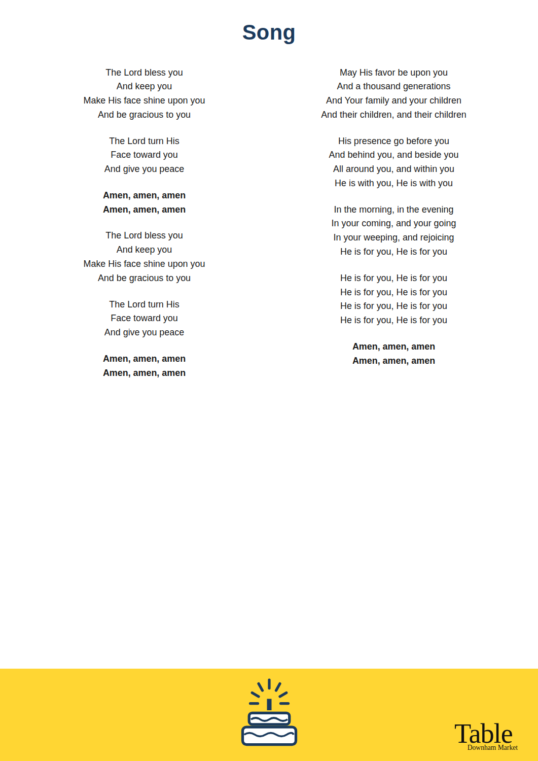Song
The Lord bless you
And keep you
Make His face shine upon you
And be gracious to you
The Lord turn His
Face toward you
And give you peace
Amen, amen, amen
Amen, amen, amen
The Lord bless you
And keep you
Make His face shine upon you
And be gracious to you
The Lord turn His
Face toward you
And give you peace
Amen, amen, amen
Amen, amen, amen
May His favor be upon you
And a thousand generations
And Your family and your children
And their children, and their children
His presence go before you
And behind you, and beside you
All around you, and within you
He is with you, He is with you
In the morning, in the evening
In your coming, and your going
In your weeping, and rejoicing
He is for you, He is for you
He is for you, He is for you
He is for you, He is for you
He is for you, He is for you
He is for you, He is for you
Amen, amen, amen
Amen, amen, amen
Table Downham Market